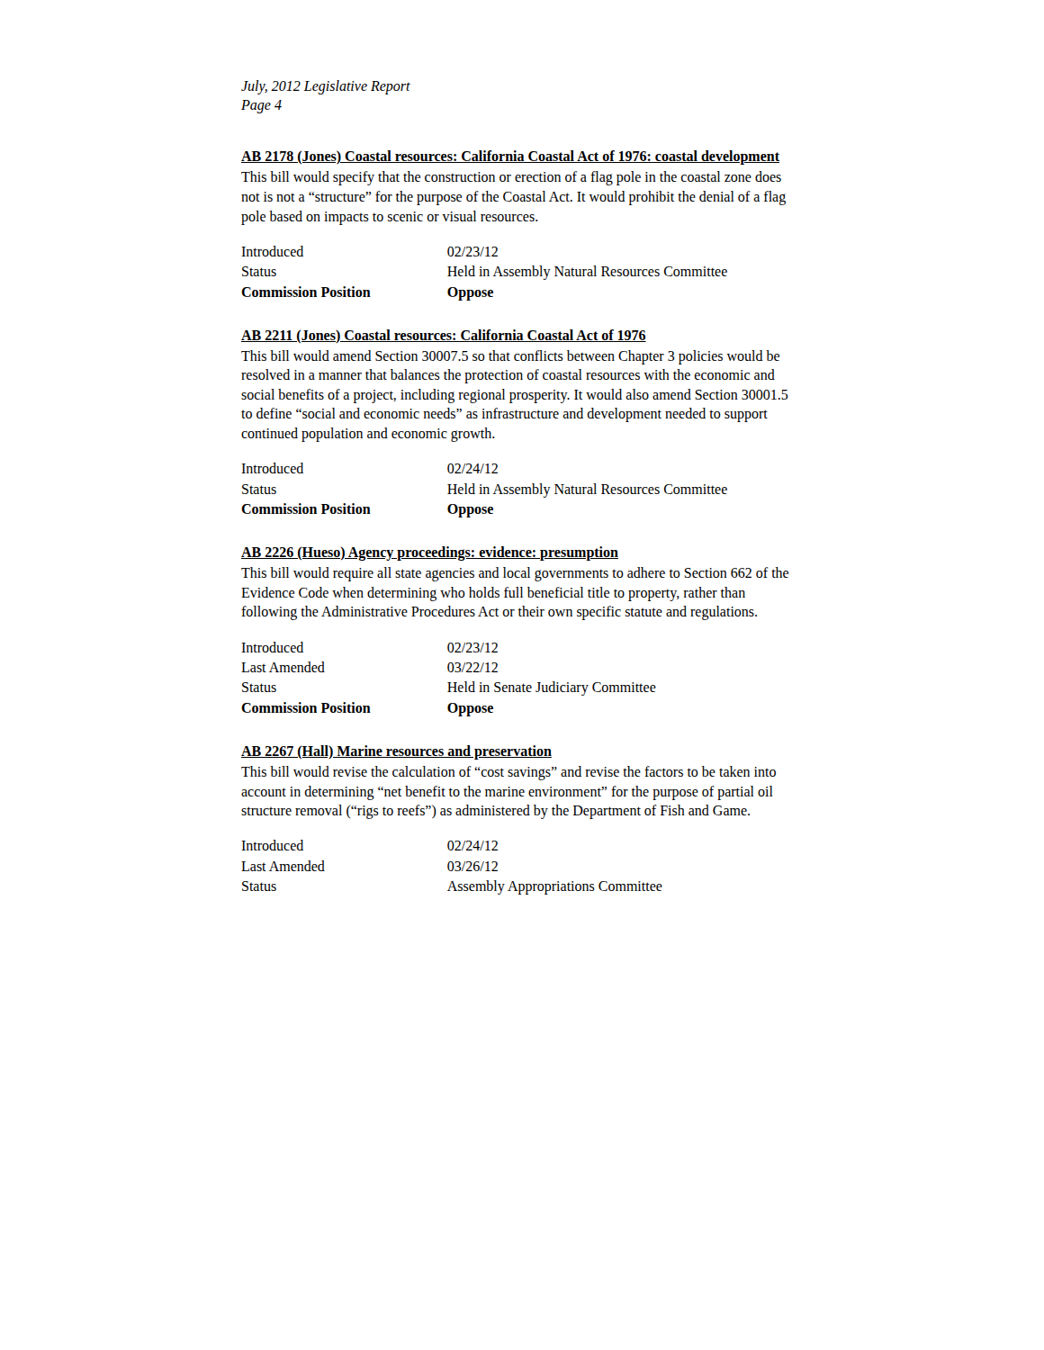July, 2012 Legislative Report
Page 4
AB 2178 (Jones) Coastal resources: California Coastal Act of 1976: coastal development
This bill would specify that the construction or erection of a flag pole in the coastal zone does not is not a “structure” for the purpose of the Coastal Act. It would prohibit the denial of a flag pole based on impacts to scenic or visual resources.
| Introduced | 02/23/12 |
| Status | Held in Assembly Natural Resources Committee |
| Commission Position | Oppose |
AB 2211 (Jones) Coastal resources: California Coastal Act of 1976
This bill would amend Section 30007.5 so that conflicts between Chapter 3 policies would be resolved in a manner that balances the protection of coastal resources with the economic and social benefits of a project, including regional prosperity. It would also amend Section 30001.5 to define “social and economic needs” as infrastructure and development needed to support continued population and economic growth.
| Introduced | 02/24/12 |
| Status | Held in Assembly Natural Resources Committee |
| Commission Position | Oppose |
AB 2226 (Hueso) Agency proceedings: evidence: presumption
This bill would require all state agencies and local governments to adhere to Section 662 of the Evidence Code when determining who holds full beneficial title to property, rather than following the Administrative Procedures Act or their own specific statute and regulations.
| Introduced | 02/23/12 |
| Last Amended | 03/22/12 |
| Status | Held in Senate Judiciary Committee |
| Commission Position | Oppose |
AB 2267 (Hall) Marine resources and preservation
This bill would revise the calculation of “cost savings” and revise the factors to be taken into account in determining “net benefit to the marine environment” for the purpose of partial oil structure removal (“rigs to reefs”) as administered by the Department of Fish and Game.
| Introduced | 02/24/12 |
| Last Amended | 03/26/12 |
| Status | Assembly Appropriations Committee |